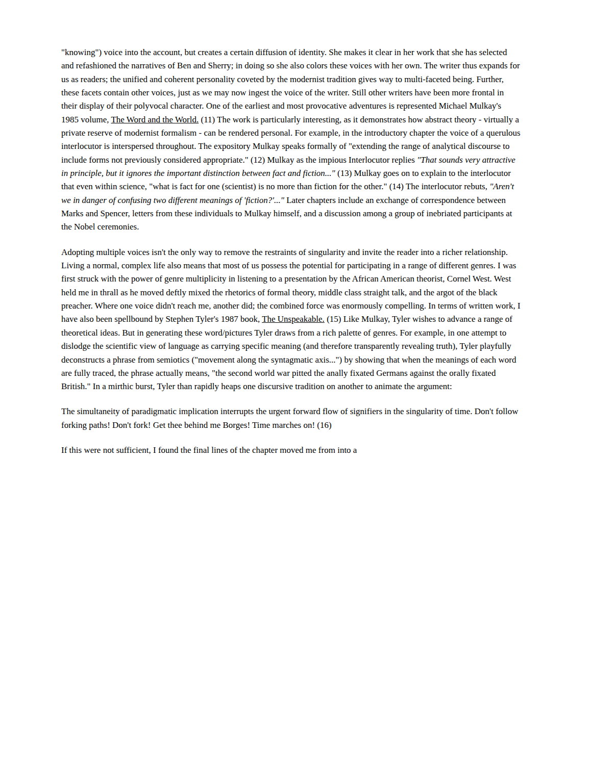"knowing") voice into the account, but creates a certain diffusion of identity. She makes it clear in her work that she has selected and refashioned the narratives of Ben and Sherry; in doing so she also colors these voices with her own. The writer thus expands for us as readers; the unified and coherent personality coveted by the modernist tradition gives way to multi-faceted being. Further, these facets contain other voices, just as we may now ingest the voice of the writer. Still other writers have been more frontal in their display of their polyvocal character. One of the earliest and most provocative adventures is represented Michael Mulkay's 1985 volume, The Word and the World. (11) The work is particularly interesting, as it demonstrates how abstract theory - virtually a private reserve of modernist formalism - can be rendered personal. For example, in the introductory chapter the voice of a querulous interlocutor is interspersed throughout. The expository Mulkay speaks formally of "extending the range of analytical discourse to include forms not previously considered appropriate." (12) Mulkay as the impious Interlocutor replies "That sounds very attractive in principle, but it ignores the important distinction between fact and fiction..." (13) Mulkay goes on to explain to the interlocutor that even within science, "what is fact for one (scientist) is no more than fiction for the other." (14) The interlocutor rebuts, "Aren't we in danger of confusing two different meanings of 'fiction?'..." Later chapters include an exchange of correspondence between Marks and Spencer, letters from these individuals to Mulkay himself, and a discussion among a group of inebriated participants at the Nobel ceremonies.
Adopting multiple voices isn't the only way to remove the restraints of singularity and invite the reader into a richer relationship. Living a normal, complex life also means that most of us possess the potential for participating in a range of different genres. I was first struck with the power of genre multiplicity in listening to a presentation by the African American theorist, Cornel West. West held me in thrall as he moved deftly mixed the rhetorics of formal theory, middle class straight talk, and the argot of the black preacher. Where one voice didn't reach me, another did; the combined force was enormously compelling. In terms of written work, I have also been spellbound by Stephen Tyler's 1987 book, The Unspeakable. (15) Like Mulkay, Tyler wishes to advance a range of theoretical ideas. But in generating these word/pictures Tyler draws from a rich palette of genres. For example, in one attempt to dislodge the scientific view of language as carrying specific meaning (and therefore transparently revealing truth), Tyler playfully deconstructs a phrase from semiotics ("movement along the syntagmatic axis...") by showing that when the meanings of each word are fully traced, the phrase actually means, "the second world war pitted the anally fixated Germans against the orally fixated British." In a mirthic burst, Tyler than rapidly heaps one discursive tradition on another to animate the argument:
The simultaneity of paradigmatic implication interrupts the urgent forward flow of signifiers in the singularity of time. Don't follow forking paths! Don't fork! Get thee behind me Borges! Time marches on! (16)
If this were not sufficient, I found the final lines of the chapter moved me from into a